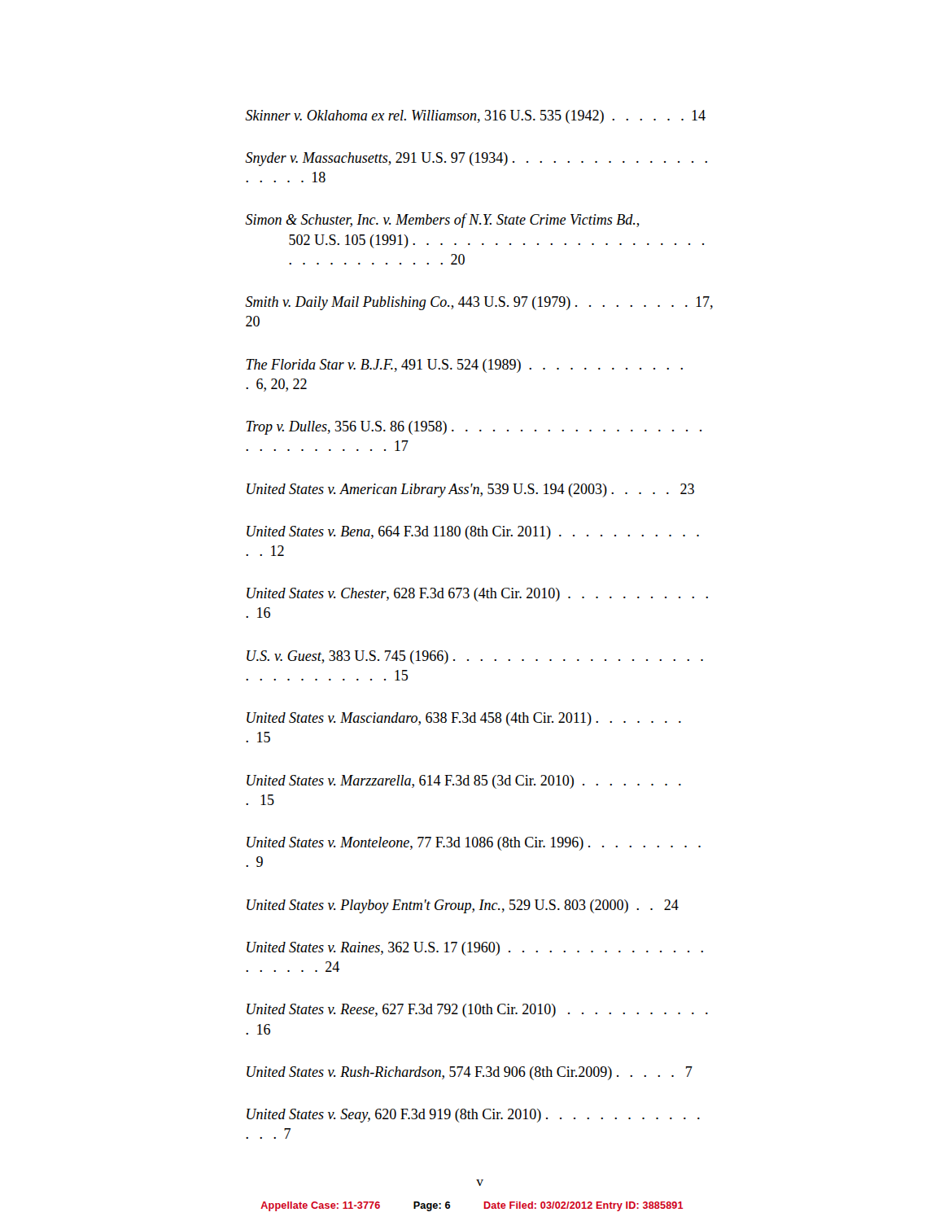Skinner v. Oklahoma ex rel. Williamson, 316 U.S. 535 (1942) . . . . . . 14
Snyder v. Massachusetts, 291 U.S. 97 (1934) . . . . . . . . . . . . . . . . . . . . 18
Simon & Schuster, Inc. v. Members of N.Y. State Crime Victims Bd., 502 U.S. 105 (1991) . . . . . . . . . . . . . . . . . . . . . . . . . . . . . . . . . . 20
Smith v. Daily Mail Publishing Co., 443 U.S. 97 (1979) . . . . . . . . . 17, 20
The Florida Star v. B.J.F., 491 U.S. 524 (1989) . . . . . . . . . . . . . 6, 20, 22
Trop v. Dulles, 356 U.S. 86 (1958) . . . . . . . . . . . . . . . . . . . . . . . . . . . . . . 17
United States v. American Library Ass'n, 539 U.S. 194 (2003) . . . . . 23
United States v. Bena, 664 F.3d 1180 (8th Cir. 2011) . . . . . . . . . . . . . 12
United States v. Chester, 628 F.3d 673 (4th Cir. 2010) . . . . . . . . . . . . 16
U.S. v. Guest, 383 U.S. 745 (1966) . . . . . . . . . . . . . . . . . . . . . . . . . . . . . . 15
United States v. Masciandaro, 638 F.3d 458 (4th Cir. 2011) . . . . . . . . 15
United States v. Marzzarella, 614 F.3d 85 (3d Cir. 2010) . . . . . . . . . 15
United States v. Monteleone, 77 F.3d 1086 (8th Cir. 1996) . . . . . . . . . . 9
United States v. Playboy Entm't Group, Inc., 529 U.S. 803 (2000) . . 24
United States v. Raines, 362 U.S. 17 (1960) . . . . . . . . . . . . . . . . . . . . . 24
United States v. Reese, 627 F.3d 792 (10th Cir. 2010) . . . . . . . . . . . . 16
United States v. Rush-Richardson, 574 F.3d 906 (8th Cir.2009) . . . . . 7
United States v. Seay, 620 F.3d 919 (8th Cir. 2010) . . . . . . . . . . . . . . . 7
v
Appellate Case: 11-3776 Page: 6 Date Filed: 03/02/2012 Entry ID: 3885891